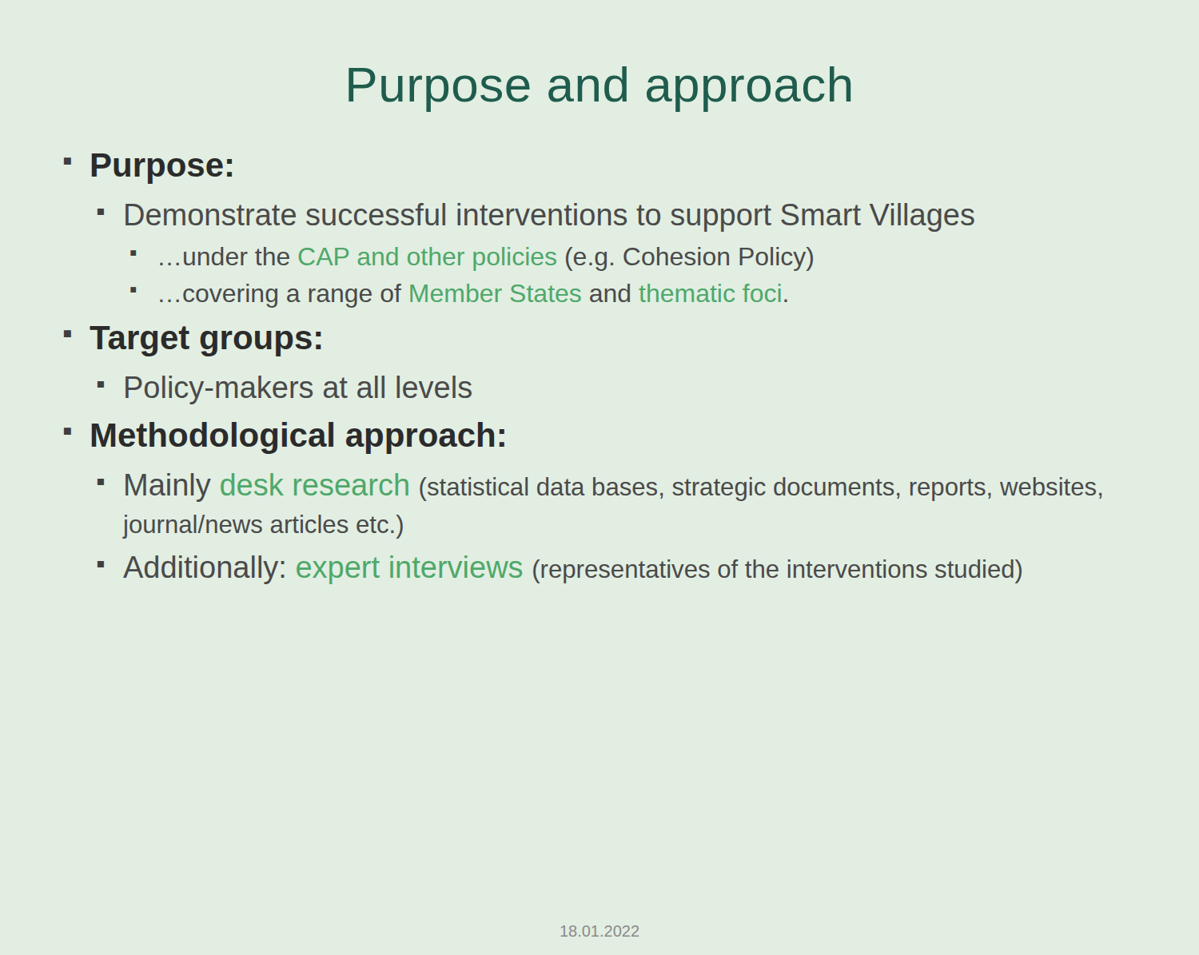Purpose and approach
Purpose:
Demonstrate successful interventions to support Smart Villages
…under the CAP and other policies (e.g. Cohesion Policy)
…covering a range of Member States and thematic foci.
Target groups:
Policy-makers at all levels
Methodological approach:
Mainly desk research (statistical data bases, strategic documents, reports, websites, journal/news articles etc.)
Additionally: expert interviews (representatives of the interventions studied)
18.01.2022